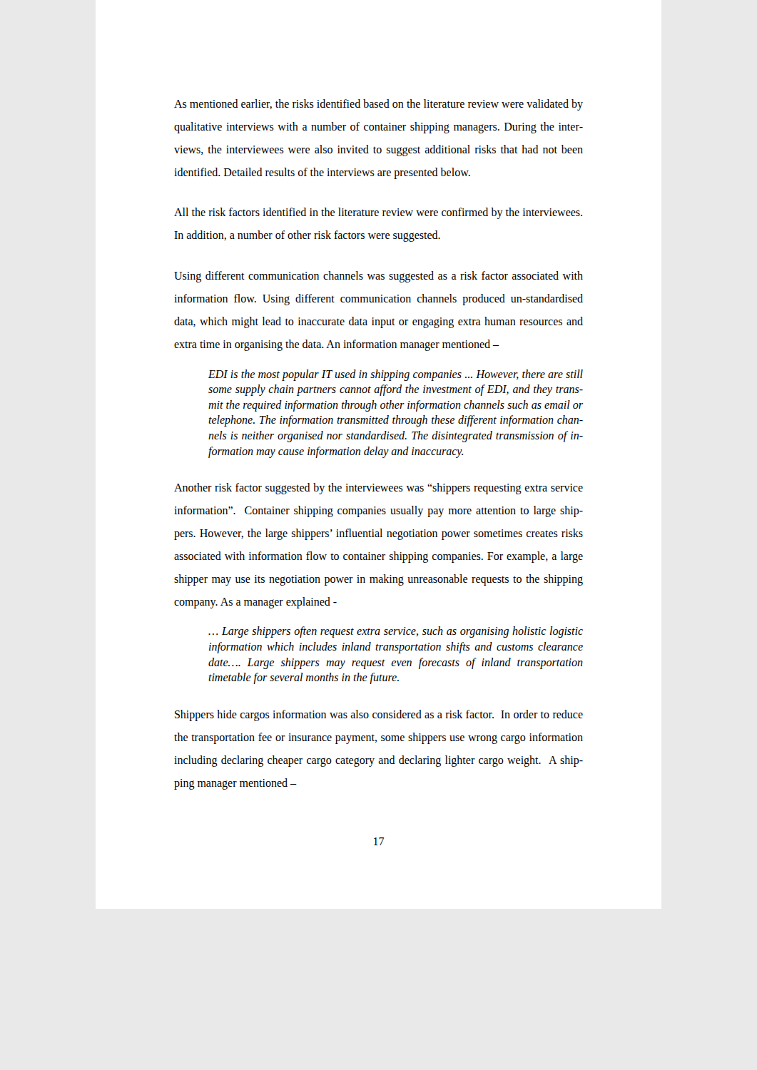As mentioned earlier, the risks identified based on the literature review were validated by qualitative interviews with a number of container shipping managers. During the interviews, the interviewees were also invited to suggest additional risks that had not been identified. Detailed results of the interviews are presented below.
All the risk factors identified in the literature review were confirmed by the interviewees. In addition, a number of other risk factors were suggested.
Using different communication channels was suggested as a risk factor associated with information flow. Using different communication channels produced un-standardised data, which might lead to inaccurate data input or engaging extra human resources and extra time in organising the data. An information manager mentioned –
EDI is the most popular IT used in shipping companies ... However, there are still some supply chain partners cannot afford the investment of EDI, and they transmit the required information through other information channels such as email or telephone. The information transmitted through these different information channels is neither organised nor standardised. The disintegrated transmission of information may cause information delay and inaccuracy.
Another risk factor suggested by the interviewees was “shippers requesting extra service information”. Container shipping companies usually pay more attention to large shippers. However, the large shippers’ influential negotiation power sometimes creates risks associated with information flow to container shipping companies. For example, a large shipper may use its negotiation power in making unreasonable requests to the shipping company. As a manager explained -
… Large shippers often request extra service, such as organising holistic logistic information which includes inland transportation shifts and customs clearance date…. Large shippers may request even forecasts of inland transportation timetable for several months in the future.
Shippers hide cargos information was also considered as a risk factor. In order to reduce the transportation fee or insurance payment, some shippers use wrong cargo information including declaring cheaper cargo category and declaring lighter cargo weight. A shipping manager mentioned –
17